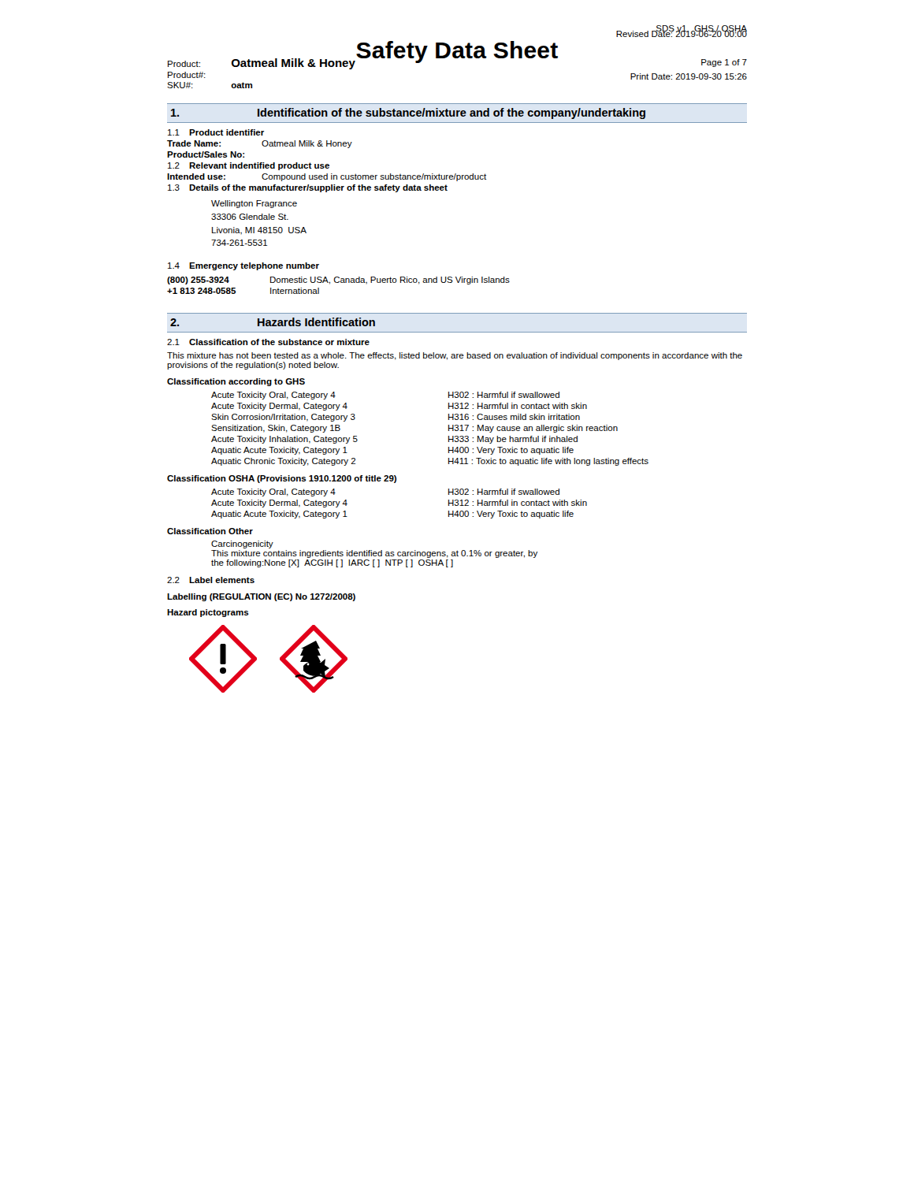SDS v1 GHS / OSHA
Safety Data Sheet
Revised Date: 2019-06-20 00:00
| Product: Oatmeal Milk & Honey Product#: SKU#: oatm | Page 1 of 7 Print Date: 2019-09-30 15:26 |
1. Identification of the substance/mixture and of the company/undertaking
1.1 Product identifier
Trade Name: Oatmeal Milk & Honey
Product/Sales No:
1.2 Relevant indentified product use
Intended use: Compound used in customer substance/mixture/product
1.3 Details of the manufacturer/supplier of the safety data sheet
Wellington Fragrance
33306 Glendale St.
Livonia, MI 48150 USA
734-261-5531
1.4 Emergency telephone number
(800) 255-3924 Domestic USA, Canada, Puerto Rico, and US Virgin Islands
+1 813 248-0585 International
2. Hazards Identification
2.1 Classification of the substance or mixture
This mixture has not been tested as a whole. The effects, listed below, are based on evaluation of individual components in accordance with the provisions of the regulation(s) noted below.
Classification according to GHS
| Acute Toxicity Oral, Category 4 | H302 : Harmful if swallowed |
| Acute Toxicity Dermal, Category 4 | H312 : Harmful in contact with skin |
| Skin Corrosion/Irritation, Category 3 | H316 : Causes mild skin irritation |
| Sensitization, Skin, Category 1B | H317 : May cause an allergic skin reaction |
| Acute Toxicity Inhalation, Category 5 | H333 : May be harmful if inhaled |
| Aquatic Acute Toxicity, Category 1 | H400 : Very Toxic to aquatic life |
| Aquatic Chronic Toxicity, Category 2 | H411 : Toxic to aquatic life with long lasting effects |
Classification OSHA (Provisions 1910.1200 of title 29)
| Acute Toxicity Oral, Category 4 | H302 : Harmful if swallowed |
| Acute Toxicity Dermal, Category 4 | H312 : Harmful in contact with skin |
| Aquatic Acute Toxicity, Category 1 | H400 : Very Toxic to aquatic life |
Classification Other
Carcinogenicity This mixture contains ingredients identified as carcinogens, at 0.1% or greater, by the following:None [X] ACGIH [ ] IARC [ ] NTP [ ] OSHA [ ]
2.2 Label elements
Labelling (REGULATION (EC) No 1272/2008)
Hazard pictograms